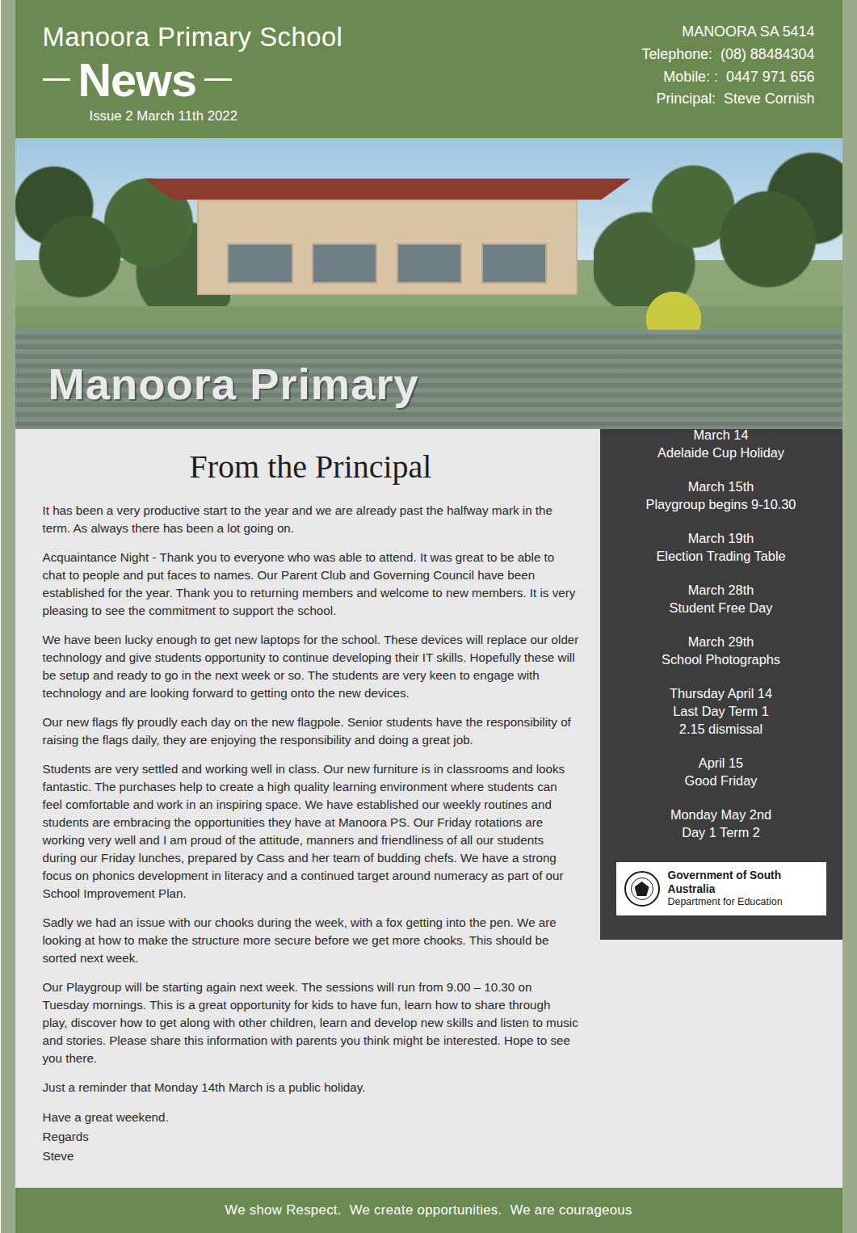Manoora Primary School
News
Issue 2 March 11th 2022
MANOORA SA 5414
Telephone: (08) 88484304
Mobile: : 0447 971 656
Principal: Steve Cornish
Manoora Primary
From the Principal
It has been a very productive start to the year and we are already past the halfway mark in the term. As always there has been a lot going on.
Acquaintance Night - Thank you to everyone who was able to attend. It was great to be able to chat to people and put faces to names. Our Parent Club and Governing Council have been established for the year. Thank you to returning members and welcome to new members. It is very pleasing to see the commitment to support the school.
We have been lucky enough to get new laptops for the school. These devices will replace our older technology and give students opportunity to continue developing their IT skills. Hopefully these will be setup and ready to go in the next week or so. The students are very keen to engage with technology and are looking forward to getting onto the new devices.
Our new flags fly proudly each day on the new flagpole. Senior students have the responsibility of raising the flags daily, they are enjoying the responsibility and doing a great job.
Students are very settled and working well in class. Our new furniture is in classrooms and looks fantastic. The purchases help to create a high quality learning environment where students can feel comfortable and work in an inspiring space. We have established our weekly routines and students are embracing the opportunities they have at Manoora PS. Our Friday rotations are working very well and I am proud of the attitude, manners and friendliness of all our students during our Friday lunches, prepared by Cass and her team of budding chefs. We have a strong focus on phonics development in literacy and a continued target around numeracy as part of our School Improvement Plan.
Sadly we had an issue with our chooks during the week, with a fox getting into the pen. We are looking at how to make the structure more secure before we get more chooks. This should be sorted next week.
Our Playgroup will be starting again next week. The sessions will run from 9.00 – 10.30 on Tuesday mornings. This is a great opportunity for kids to have fun, learn how to share through play, discover how to get along with other children, learn and develop new skills and listen to music and stories. Please share this information with parents you think might be interested. Hope to see you there.
Just a reminder that Monday 14th March is a public holiday.
Have a great weekend.
Regards
Steve
Upcoming
Events
March 14 Adelaide Cup Holiday
March 15th Playgroup begins 9-10.30
March 19th Election Trading Table
March 28th Student Free Day
March 29th School Photographs
Thursday April 14 Last Day Term 1
2.15 dismissal
April 15 Good Friday
Monday May 2nd Day 1 Term 2
Government of South Australia Department for Education
We show Respect. We create opportunities. We are courageous